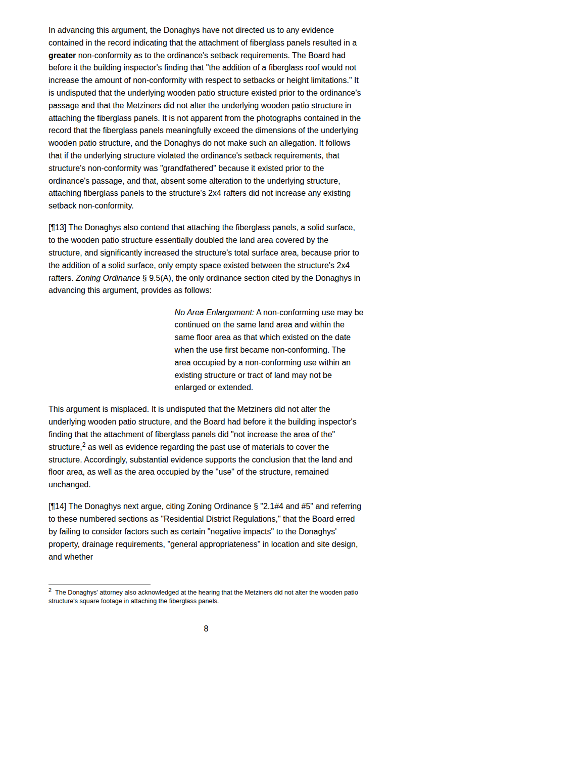In advancing this argument, the Donaghys have not directed us to any evidence contained in the record indicating that the attachment of fiberglass panels resulted in a greater non-conformity as to the ordinance's setback requirements. The Board had before it the building inspector's finding that "the addition of a fiberglass roof would not increase the amount of non-conformity with respect to setbacks or height limitations." It is undisputed that the underlying wooden patio structure existed prior to the ordinance's passage and that the Metziners did not alter the underlying wooden patio structure in attaching the fiberglass panels. It is not apparent from the photographs contained in the record that the fiberglass panels meaningfully exceed the dimensions of the underlying wooden patio structure, and the Donaghys do not make such an allegation. It follows that if the underlying structure violated the ordinance's setback requirements, that structure's non-conformity was "grandfathered" because it existed prior to the ordinance's passage, and that, absent some alteration to the underlying structure, attaching fiberglass panels to the structure's 2x4 rafters did not increase any existing setback non-conformity.
[¶13] The Donaghys also contend that attaching the fiberglass panels, a solid surface, to the wooden patio structure essentially doubled the land area covered by the structure, and significantly increased the structure's total surface area, because prior to the addition of a solid surface, only empty space existed between the structure's 2x4 rafters. Zoning Ordinance § 9.5(A), the only ordinance section cited by the Donaghys in advancing this argument, provides as follows:
No Area Enlargement: A non-conforming use may be continued on the same land area and within the same floor area as that which existed on the date when the use first became non-conforming. The area occupied by a non-conforming use within an existing structure or tract of land may not be enlarged or extended.
This argument is misplaced. It is undisputed that the Metziners did not alter the underlying wooden patio structure, and the Board had before it the building inspector's finding that the attachment of fiberglass panels did "not increase the area of the" structure,2 as well as evidence regarding the past use of materials to cover the structure. Accordingly, substantial evidence supports the conclusion that the land and floor area, as well as the area occupied by the "use" of the structure, remained unchanged.
[¶14] The Donaghys next argue, citing Zoning Ordinance § "2.1#4 and #5" and referring to these numbered sections as "Residential District Regulations," that the Board erred by failing to consider factors such as certain "negative impacts" to the Donaghys' property, drainage requirements, "general appropriateness" in location and site design, and whether
2 The Donaghys' attorney also acknowledged at the hearing that the Metziners did not alter the wooden patio structure's square footage in attaching the fiberglass panels.
8